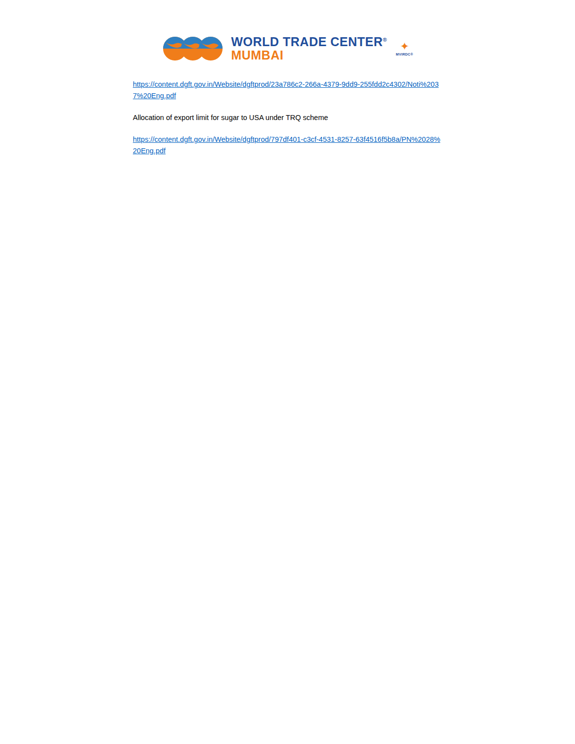WORLD TRADE CENTER® MUMBAI
✦ MVIRDC®
https://content.dgft.gov.in/Website/dgftprod/23a786c2-266a-4379-9dd9-255fdd2c4302/Noti%2037%20Eng.pdf
Allocation of export limit for sugar to USA under TRQ scheme
https://content.dgft.gov.in/Website/dgftprod/797df401-c3cf-4531-8257-63f4516f5b8a/PN%2028%20Eng.pdf